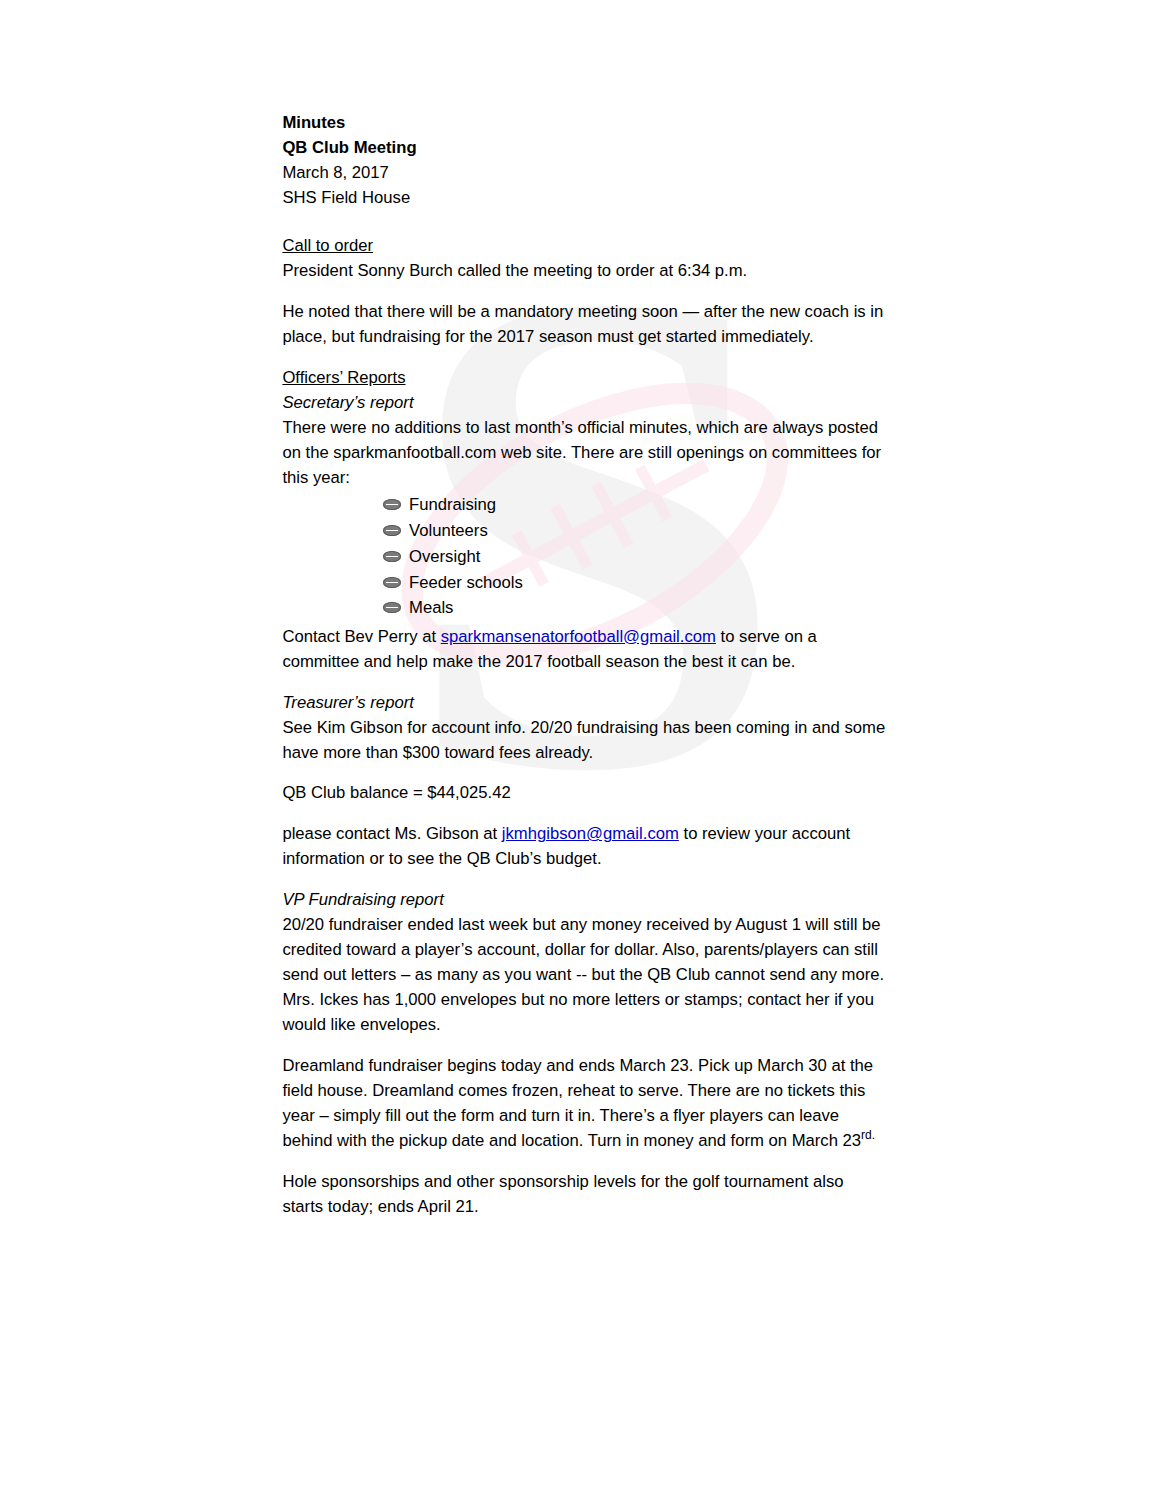S
Minutes
QB Club Meeting
March 8, 2017
SHS Field House
Call to order
President Sonny Burch called the meeting to order at 6:34 p.m.
He noted that there will be a mandatory meeting soon — after the new coach is in place, but fundraising for the 2017 season must get started immediately.
Officers’ Reports
Secretary’s report
There were no additions to last month’s official minutes, which are always posted on the sparkmanfootball.com web site. There are still openings on committees for this year:
Fundraising
Volunteers
Oversight
Feeder schools
Meals
Contact Bev Perry at sparkmansenatorfootball@gmail.com to serve on a committee and help make the 2017 football season the best it can be.
Treasurer’s report
See Kim Gibson for account info. 20/20 fundraising has been coming in and some have more than $300 toward fees already.
QB Club balance = $44,025.42
please contact Ms. Gibson at jkmhgibson@gmail.com to review your account information or to see the QB Club’s budget.
VP Fundraising report
20/20 fundraiser ended last week but any money received by August 1 will still be credited toward a player’s account, dollar for dollar. Also, parents/players can still send out letters – as many as you want -- but the QB Club cannot send any more. Mrs. Ickes has 1,000 envelopes but no more letters or stamps; contact her if you would like envelopes.
Dreamland fundraiser begins today and ends March 23. Pick up March 30 at the field house. Dreamland comes frozen, reheat to serve. There are no tickets this year – simply fill out the form and turn it in. There’s a flyer players can leave behind with the pickup date and location. Turn in money and form on March 23rd.
Hole sponsorships and other sponsorship levels for the golf tournament also starts today; ends April 21.